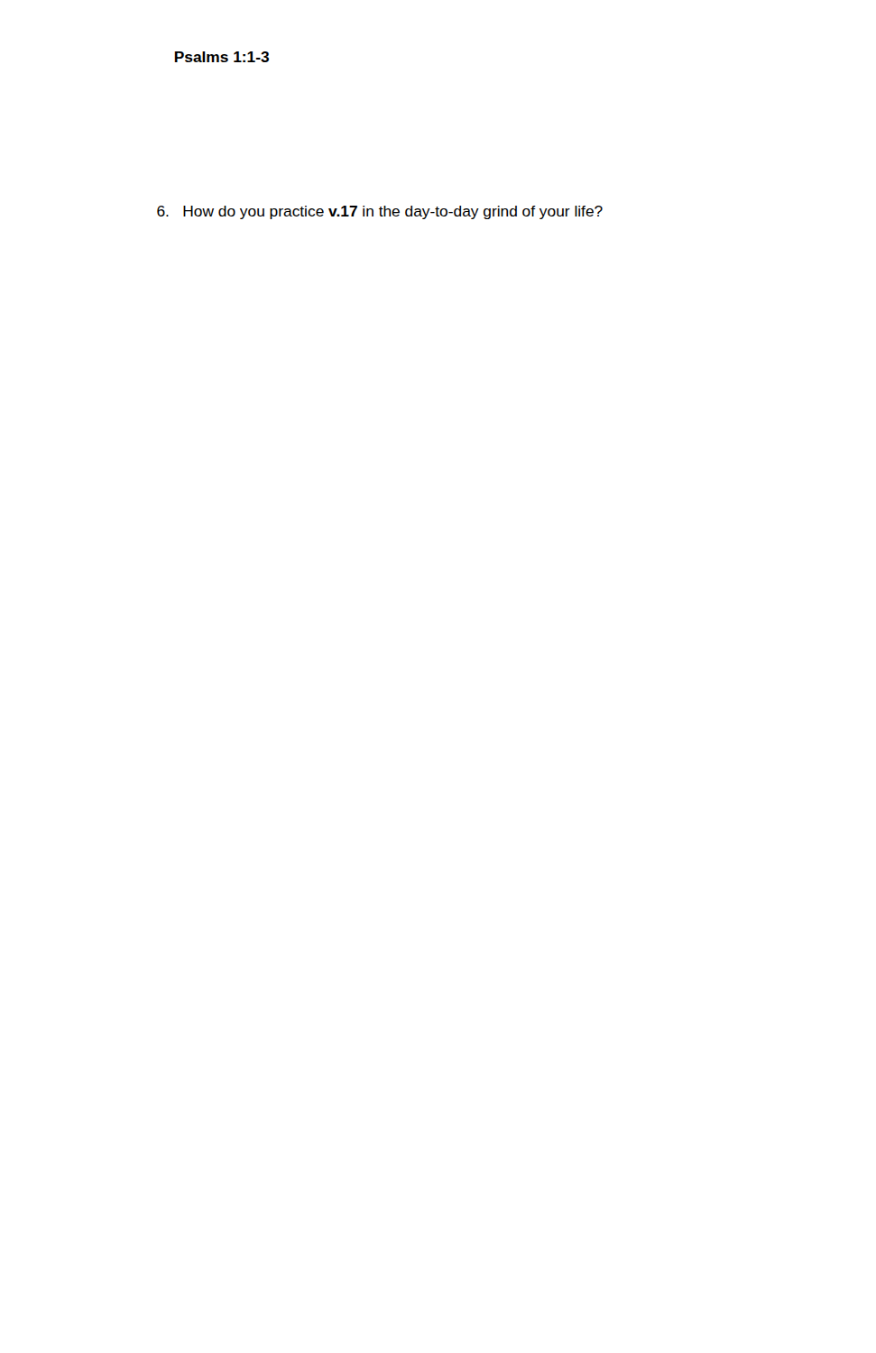Psalms 1:1-3
6. How do you practice v.17 in the day-to-day grind of your life?